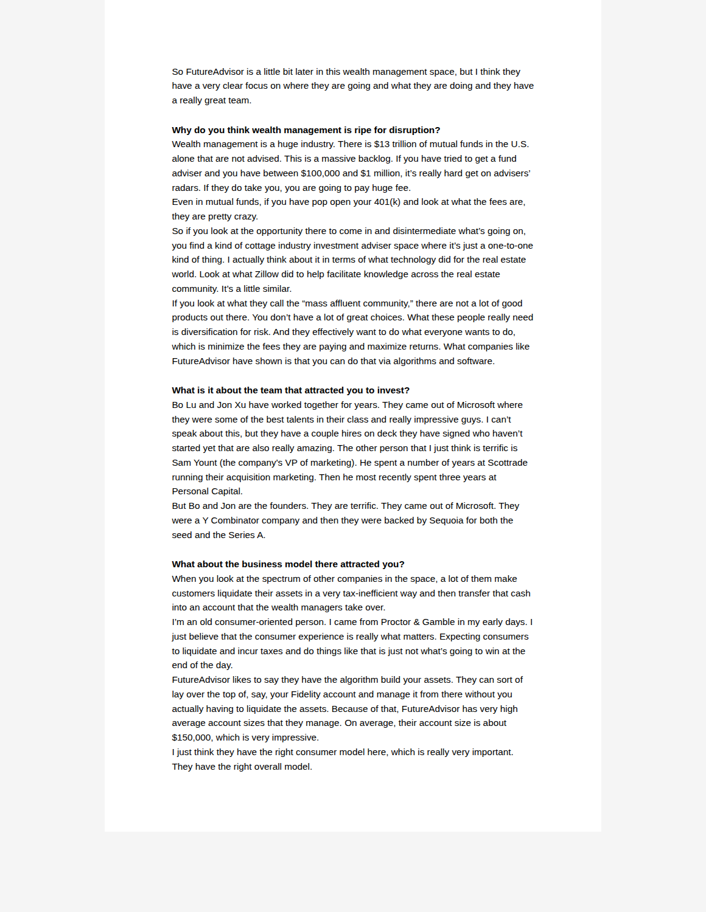So FutureAdvisor is a little bit later in this wealth management space, but I think they have a very clear focus on where they are going and what they are doing and they have a really great team.
Why do you think wealth management is ripe for disruption?
Wealth management is a huge industry. There is $13 trillion of mutual funds in the U.S. alone that are not advised. This is a massive backlog. If you have tried to get a fund adviser and you have between $100,000 and $1 million, it’s really hard get on advisers’ radars. If they do take you, you are going to pay huge fee.
Even in mutual funds, if you have pop open your 401(k) and look at what the fees are, they are pretty crazy.
So if you look at the opportunity there to come in and disintermediate what’s going on, you find a kind of cottage industry investment adviser space where it’s just a one-to-one kind of thing. I actually think about it in terms of what technology did for the real estate world. Look at what Zillow did to help facilitate knowledge across the real estate community. It’s a little similar.
If you look at what they call the “mass affluent community,” there are not a lot of good products out there. You don’t have a lot of great choices. What these people really need is diversification for risk. And they effectively want to do what everyone wants to do, which is minimize the fees they are paying and maximize returns. What companies like FutureAdvisor have shown is that you can do that via algorithms and software.
What is it about the team that attracted you to invest?
Bo Lu and Jon Xu have worked together for years. They came out of Microsoft where they were some of the best talents in their class and really impressive guys. I can’t speak about this, but they have a couple hires on deck they have signed who haven’t started yet that are also really amazing. The other person that I just think is terrific is Sam Yount (the company's VP of marketing). He spent a number of years at Scottrade running their acquisition marketing. Then he most recently spent three years at Personal Capital.
But Bo and Jon are the founders. They are terrific. They came out of Microsoft. They were a Y Combinator company and then they were backed by Sequoia for both the seed and the Series A.
What about the business model there attracted you?
When you look at the spectrum of other companies in the space, a lot of them make customers liquidate their assets in a very tax-inefficient way and then transfer that cash into an account that the wealth managers take over.
I’m an old consumer-oriented person. I came from Proctor & Gamble in my early days. I just believe that the consumer experience is really what matters. Expecting consumers to liquidate and incur taxes and do things like that is just not what’s going to win at the end of the day.
FutureAdvisor likes to say they have the algorithm build your assets. They can sort of lay over the top of, say, your Fidelity account and manage it from there without you actually having to liquidate the assets. Because of that, FutureAdvisor has very high average account sizes that they manage. On average, their account size is about $150,000, which is very impressive.
I just think they have the right consumer model here, which is really very important. They have the right overall model.